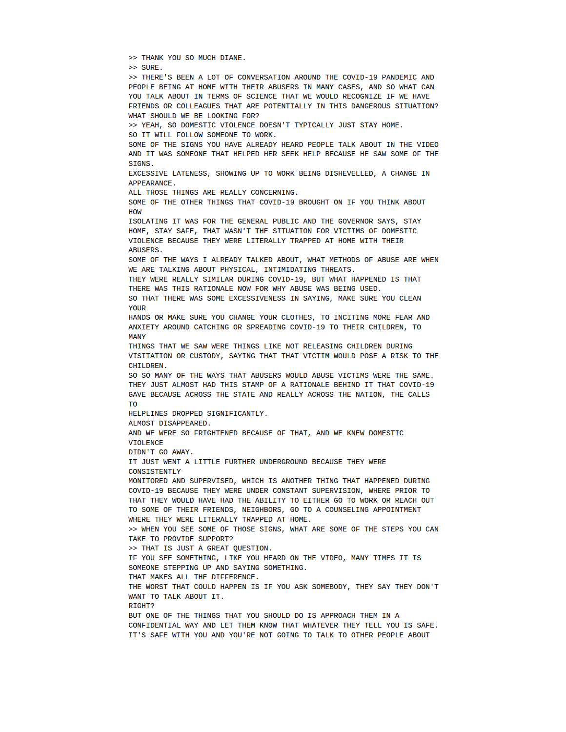>> THANK YOU SO MUCH DIANE.
>> SURE.
>> THERE'S BEEN A LOT OF CONVERSATION AROUND THE COVID-19 PANDEMIC AND
PEOPLE BEING AT HOME WITH THEIR ABUSERS IN MANY CASES, AND SO WHAT CAN
YOU TALK ABOUT IN TERMS OF SCIENCE THAT WE WOULD RECOGNIZE IF WE HAVE
FRIENDS OR COLLEAGUES THAT ARE POTENTIALLY IN THIS DANGEROUS SITUATION?
WHAT SHOULD WE BE LOOKING FOR?
>> YEAH, SO DOMESTIC VIOLENCE DOESN'T TYPICALLY JUST STAY HOME.
SO IT WILL FOLLOW SOMEONE TO WORK.
SOME OF THE SIGNS YOU HAVE ALREADY HEARD PEOPLE TALK ABOUT IN THE VIDEO
AND IT WAS SOMEONE THAT HELPED HER SEEK HELP BECAUSE HE SAW SOME OF THE
SIGNS.
EXCESSIVE LATENESS, SHOWING UP TO WORK BEING DISHEVELLED, A CHANGE IN
APPEARANCE.
ALL THOSE THINGS ARE REALLY CONCERNING.
SOME OF THE OTHER THINGS THAT COVID-19 BROUGHT ON IF YOU THINK ABOUT HOW
ISOLATING IT WAS FOR THE GENERAL PUBLIC AND THE GOVERNOR SAYS, STAY
HOME, STAY SAFE, THAT WASN'T THE SITUATION FOR VICTIMS OF DOMESTIC
VIOLENCE BECAUSE THEY WERE LITERALLY TRAPPED AT HOME WITH THEIR ABUSERS.
SOME OF THE WAYS I ALREADY TALKED ABOUT, WHAT METHODS OF ABUSE ARE WHEN
WE ARE TALKING ABOUT PHYSICAL, INTIMIDATING THREATS.
THEY WERE REALLY SIMILAR DURING COVID-19, BUT WHAT HAPPENED IS THAT
THERE WAS THIS RATIONALE NOW FOR WHY ABUSE WAS BEING USED.
SO THAT THERE WAS SOME EXCESSIVENESS IN SAYING, MAKE SURE YOU CLEAN YOUR
HANDS OR MAKE SURE YOU CHANGE YOUR CLOTHES, TO INCITING MORE FEAR AND
ANXIETY AROUND CATCHING OR SPREADING COVID-19 TO THEIR CHILDREN, TO MANY
THINGS THAT WE SAW WERE THINGS LIKE NOT RELEASING CHILDREN DURING
VISITATION OR CUSTODY, SAYING THAT THAT VICTIM WOULD POSE A RISK TO THE
CHILDREN.
SO SO MANY OF THE WAYS THAT ABUSERS WOULD ABUSE VICTIMS WERE THE SAME.
THEY JUST ALMOST HAD THIS STAMP OF A RATIONALE BEHIND IT THAT COVID-19
GAVE BECAUSE ACROSS THE STATE AND REALLY ACROSS THE NATION, THE CALLS TO
HELPLINES DROPPED SIGNIFICANTLY.
ALMOST DISAPPEARED.
AND WE WERE SO FRIGHTENED BECAUSE OF THAT, AND WE KNEW DOMESTIC VIOLENCE
DIDN'T GO AWAY.
IT JUST WENT A LITTLE FURTHER UNDERGROUND BECAUSE THEY WERE CONSISTENTLY
MONITORED AND SUPERVISED, WHICH IS ANOTHER THING THAT HAPPENED DURING
COVID-19 BECAUSE THEY WERE UNDER CONSTANT SUPERVISION, WHERE PRIOR TO
THAT THEY WOULD HAVE HAD THE ABILITY TO EITHER GO TO WORK OR REACH OUT
TO SOME OF THEIR FRIENDS, NEIGHBORS, GO TO A COUNSELING APPOINTMENT
WHERE THEY WERE LITERALLY TRAPPED AT HOME.
>> WHEN YOU SEE SOME OF THOSE SIGNS, WHAT ARE SOME OF THE STEPS YOU CAN
TAKE TO PROVIDE SUPPORT?
>> THAT IS JUST A GREAT QUESTION.
IF YOU SEE SOMETHING, LIKE YOU HEARD ON THE VIDEO, MANY TIMES IT IS
SOMEONE STEPPING UP AND SAYING SOMETHING.
THAT MAKES ALL THE DIFFERENCE.
THE WORST THAT COULD HAPPEN IS IF YOU ASK SOMEBODY, THEY SAY THEY DON'T
WANT TO TALK ABOUT IT.
RIGHT?
BUT ONE OF THE THINGS THAT YOU SHOULD DO IS APPROACH THEM IN A
CONFIDENTIAL WAY AND LET THEM KNOW THAT WHATEVER THEY TELL YOU IS SAFE.
IT'S SAFE WITH YOU AND YOU'RE NOT GOING TO TALK TO OTHER PEOPLE ABOUT